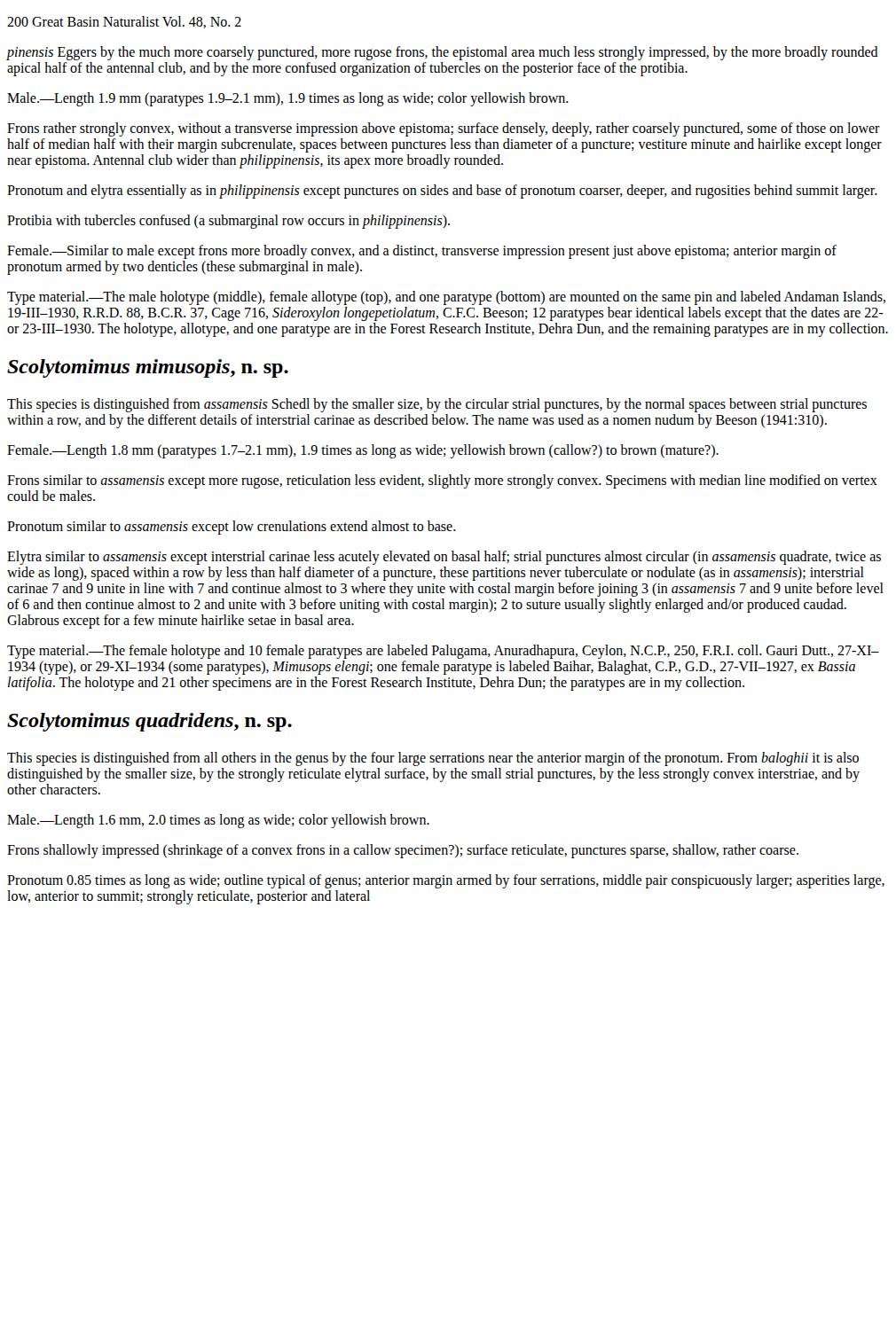200 Great Basin Naturalist Vol. 48, No. 2
pinensis Eggers by the much more coarsely punctured, more rugose frons, the epistomal area much less strongly impressed, by the more broadly rounded apical half of the antennal club, and by the more confused organization of tubercles on the posterior face of the protibia.
Male.—Length 1.9 mm (paratypes 1.9–2.1 mm), 1.9 times as long as wide; color yellowish brown.
Frons rather strongly convex, without a transverse impression above epistoma; surface densely, deeply, rather coarsely punctured, some of those on lower half of median half with their margin subcrenulate, spaces between punctures less than diameter of a puncture; vestiture minute and hairlike except longer near epistoma. Antennal club wider than philippinensis, its apex more broadly rounded.
Pronotum and elytra essentially as in philippinensis except punctures on sides and base of pronotum coarser, deeper, and rugosities behind summit larger.
Protibia with tubercles confused (a submarginal row occurs in philippinensis).
Female.—Similar to male except frons more broadly convex, and a distinct, transverse impression present just above epistoma; anterior margin of pronotum armed by two denticles (these submarginal in male).
Type material.—The male holotype (middle), female allotype (top), and one paratype (bottom) are mounted on the same pin and labeled Andaman Islands, 19-III–1930, R.R.D. 88, B.C.R. 37, Cage 716, Sideroxylon longepetiolatum, C.F.C. Beeson; 12 paratypes bear identical labels except that the dates are 22- or 23-III–1930. The holotype, allotype, and one paratype are in the Forest Research Institute, Dehra Dun, and the remaining paratypes are in my collection.
Scolytomimus mimusopis, n. sp.
This species is distinguished from assamensis Schedl by the smaller size, by the circular strial punctures, by the normal spaces between strial punctures within a row, and by the different details of interstrial carinae as described below. The name was used as a nomen nudum by Beeson (1941:310).
Female.—Length 1.8 mm (paratypes 1.7–2.1 mm), 1.9 times as long as wide; yellowish brown (callow?) to brown (mature?).
Frons similar to assamensis except more rugose, reticulation less evident, slightly more strongly convex. Specimens with median line modified on vertex could be males.
Pronotum similar to assamensis except low crenulations extend almost to base.
Elytra similar to assamensis except interstrial carinae less acutely elevated on basal half; strial punctures almost circular (in assamensis quadrate, twice as wide as long), spaced within a row by less than half diameter of a puncture, these partitions never tuberculate or nodulate (as in assamensis); interstrial carinae 7 and 9 unite in line with 7 and continue almost to 3 where they unite with costal margin before joining 3 (in assamensis 7 and 9 unite before level of 6 and then continue almost to 2 and unite with 3 before uniting with costal margin); 2 to suture usually slightly enlarged and/or produced caudad. Glabrous except for a few minute hairlike setae in basal area.
Type material.—The female holotype and 10 female paratypes are labeled Palugama, Anuradhapura, Ceylon, N.C.P., 250, F.R.I. coll. Gauri Dutt., 27-XI–1934 (type), or 29-XI–1934 (some paratypes), Mimusops elengi; one female paratype is labeled Baihar, Balaghat, C.P., G.D., 27-VII–1927, ex Bassia latifolia. The holotype and 21 other specimens are in the Forest Research Institute, Dehra Dun; the paratypes are in my collection.
Scolytomimus quadridens, n. sp.
This species is distinguished from all others in the genus by the four large serrations near the anterior margin of the pronotum. From baloghii it is also distinguished by the smaller size, by the strongly reticulate elytral surface, by the small strial punctures, by the less strongly convex interstriae, and by other characters.
Male.—Length 1.6 mm, 2.0 times as long as wide; color yellowish brown.
Frons shallowly impressed (shrinkage of a convex frons in a callow specimen?); surface reticulate, punctures sparse, shallow, rather coarse.
Pronotum 0.85 times as long as wide; outline typical of genus; anterior margin armed by four serrations, middle pair conspicuously larger; asperities large, low, anterior to summit; strongly reticulate, posterior and lateral